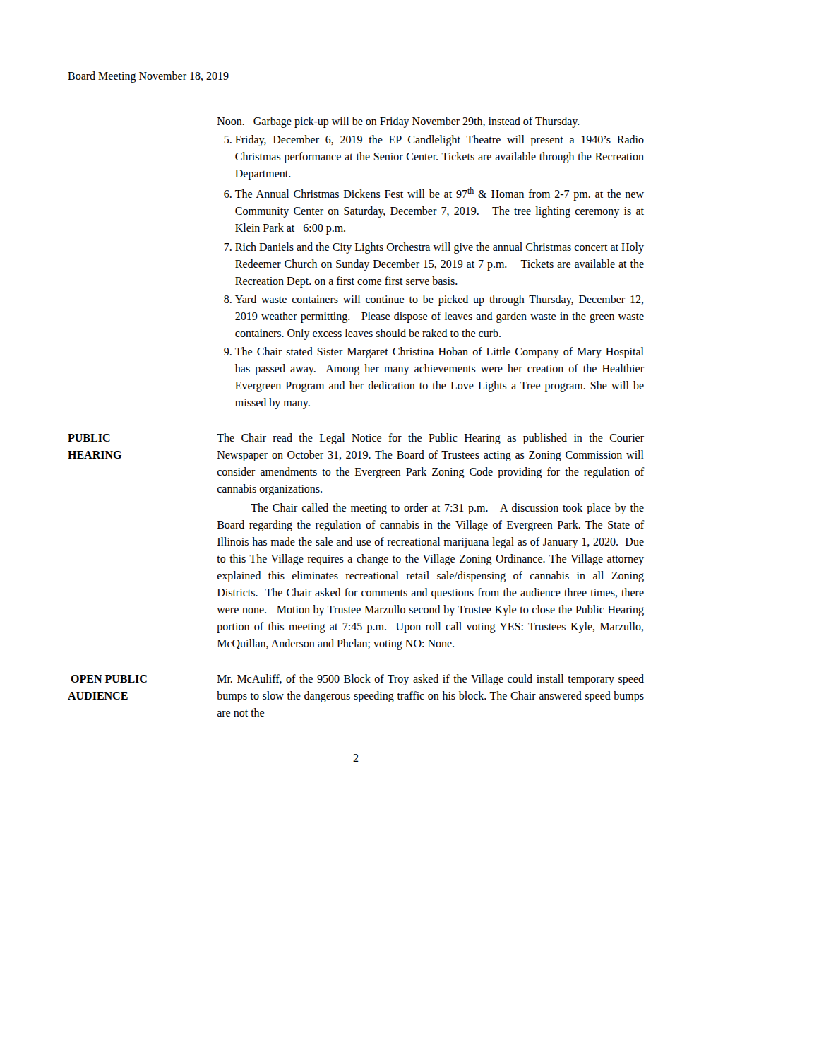Board Meeting November 18, 2019
Noon. Garbage pick-up will be on Friday November 29th, instead of Thursday.
Friday, December 6, 2019 the EP Candlelight Theatre will present a 1940’s Radio Christmas performance at the Senior Center. Tickets are available through the Recreation Department.
The Annual Christmas Dickens Fest will be at 97th & Homan from 2-7 pm. at the new Community Center on Saturday, December 7, 2019. The tree lighting ceremony is at Klein Park at 6:00 p.m.
Rich Daniels and the City Lights Orchestra will give the annual Christmas concert at Holy Redeemer Church on Sunday December 15, 2019 at 7 p.m. Tickets are available at the Recreation Dept. on a first come first serve basis.
Yard waste containers will continue to be picked up through Thursday, December 12, 2019 weather permitting. Please dispose of leaves and garden waste in the green waste containers. Only excess leaves should be raked to the curb.
The Chair stated Sister Margaret Christina Hoban of Little Company of Mary Hospital has passed away. Among her many achievements were her creation of the Healthier Evergreen Program and her dedication to the Love Lights a Tree program. She will be missed by many.
PublicHearing
The Chair read the Legal Notice for the Public Hearing as published in the Courier Newspaper on October 31, 2019. The Board of Trustees acting as Zoning Commission will consider amendments to the Evergreen Park Zoning Code providing for the regulation of cannabis organizations.
The Chair called the meeting to order at 7:31 p.m. A discussion took place by the Board regarding the regulation of cannabis in the Village of Evergreen Park. The State of Illinois has made the sale and use of recreational marijuana legal as of January 1, 2020. Due to this The Village requires a change to the Village Zoning Ordinance. The Village attorney explained this eliminates recreational retail sale/dispensing of cannabis in all Zoning Districts. The Chair asked for comments and questions from the audience three times, there were none. Motion by Trustee Marzullo second by Trustee Kyle to close the Public Hearing portion of this meeting at 7:45 p.m. Upon roll call voting YES: Trustees Kyle, Marzullo, McQuillan, Anderson and Phelan; voting NO: None.
Open PublicAudience
Mr. McAuliff, of the 9500 Block of Troy asked if the Village could install temporary speed bumps to slow the dangerous speeding traffic on his block. The Chair answered speed bumps are not the
2